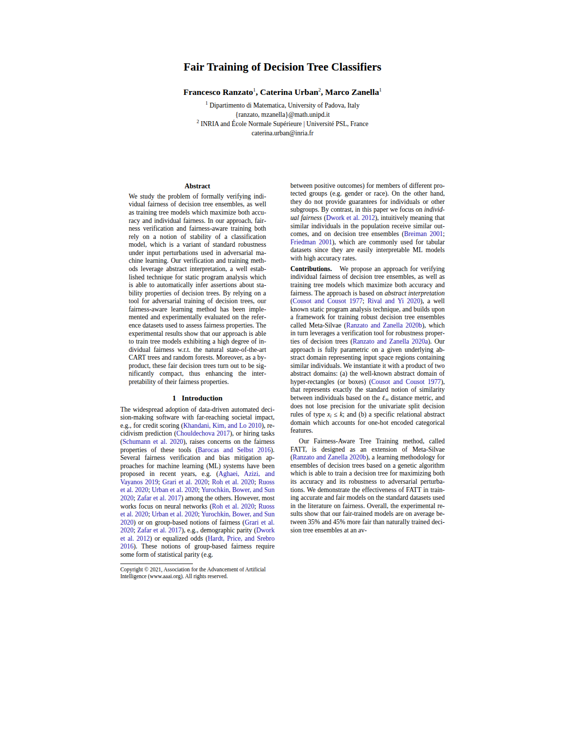Fair Training of Decision Tree Classifiers
Francesco Ranzato1, Caterina Urban2, Marco Zanella1
1 Dipartimento di Matematica, University of Padova, Italy
{ranzato, mzanella}@math.unipd.it
2 INRIA and École Normale Supérieure | Université PSL, France
caterina.urban@inria.fr
Abstract
We study the problem of formally verifying individual fairness of decision tree ensembles, as well as training tree models which maximize both accuracy and individual fairness. In our approach, fairness verification and fairness-aware training both rely on a notion of stability of a classification model, which is a variant of standard robustness under input perturbations used in adversarial machine learning. Our verification and training methods leverage abstract interpretation, a well established technique for static program analysis which is able to automatically infer assertions about stability properties of decision trees. By relying on a tool for adversarial training of decision trees, our fairness-aware learning method has been implemented and experimentally evaluated on the reference datasets used to assess fairness properties. The experimental results show that our approach is able to train tree models exhibiting a high degree of individual fairness w.r.t. the natural state-of-the-art CART trees and random forests. Moreover, as a by-product, these fair decision trees turn out to be significantly compact, thus enhancing the interpretability of their fairness properties.
1 Introduction
The widespread adoption of data-driven automated decision-making software with far-reaching societal impact, e.g., for credit scoring (Khandani, Kim, and Lo 2010), recidivism prediction (Chouldechova 2017), or hiring tasks (Schumann et al. 2020), raises concerns on the fairness properties of these tools (Barocas and Selbst 2016). Several fairness verification and bias mitigation approaches for machine learning (ML) systems have been proposed in recent years, e.g. (Aghaei, Azizi, and Vayanos 2019; Grari et al. 2020; Roh et al. 2020; Ruoss et al. 2020; Urban et al. 2020; Yurochkin, Bower, and Sun 2020; Zafar et al. 2017) among the others. However, most works focus on neural networks (Roh et al. 2020; Ruoss et al. 2020; Urban et al. 2020; Yurochkin, Bower, and Sun 2020) or on group-based notions of fairness (Grari et al. 2020; Zafar et al. 2017), e.g., demographic parity (Dwork et al. 2012) or equalized odds (Hardt, Price, and Srebro 2016). These notions of group-based fairness require some form of statistical parity (e.g.
Copyright © 2021, Association for the Advancement of Artificial Intelligence (www.aaai.org). All rights reserved.
between positive outcomes) for members of different protected groups (e.g. gender or race). On the other hand, they do not provide guarantees for individuals or other subgroups. By contrast, in this paper we focus on individual fairness (Dwork et al. 2012), intuitively meaning that similar individuals in the population receive similar outcomes, and on decision tree ensembles (Breiman 2001; Friedman 2001), which are commonly used for tabular datasets since they are easily interpretable ML models with high accuracy rates.
Contributions. We propose an approach for verifying individual fairness of decision tree ensembles, as well as training tree models which maximize both accuracy and fairness. The approach is based on abstract interpretation (Cousot and Cousot 1977; Rival and Yi 2020), a well known static program analysis technique, and builds upon a framework for training robust decision tree ensembles called Meta-Silvae (Ranzato and Zanella 2020b), which in turn leverages a verification tool for robustness properties of decision trees (Ranzato and Zanella 2020a). Our approach is fully parametric on a given underlying abstract domain representing input space regions containing similar individuals. We instantiate it with a product of two abstract domains: (a) the well-known abstract domain of hyper-rectangles (or boxes) (Cousot and Cousot 1977), that represents exactly the standard notion of similarity between individuals based on the ℓ∞ distance metric, and does not lose precision for the univariate split decision rules of type xi ≤ k; and (b) a specific relational abstract domain which accounts for one-hot encoded categorical features.
Our Fairness-Aware Tree Training method, called FATT, is designed as an extension of Meta-Silvae (Ranzato and Zanella 2020b), a learning methodology for ensembles of decision trees based on a genetic algorithm which is able to train a decision tree for maximizing both its accuracy and its robustness to adversarial perturbations. We demonstrate the effectiveness of FATT in training accurate and fair models on the standard datasets used in the literature on fairness. Overall, the experimental results show that our fair-trained models are on average between 35% and 45% more fair than naturally trained decision tree ensembles at an av-